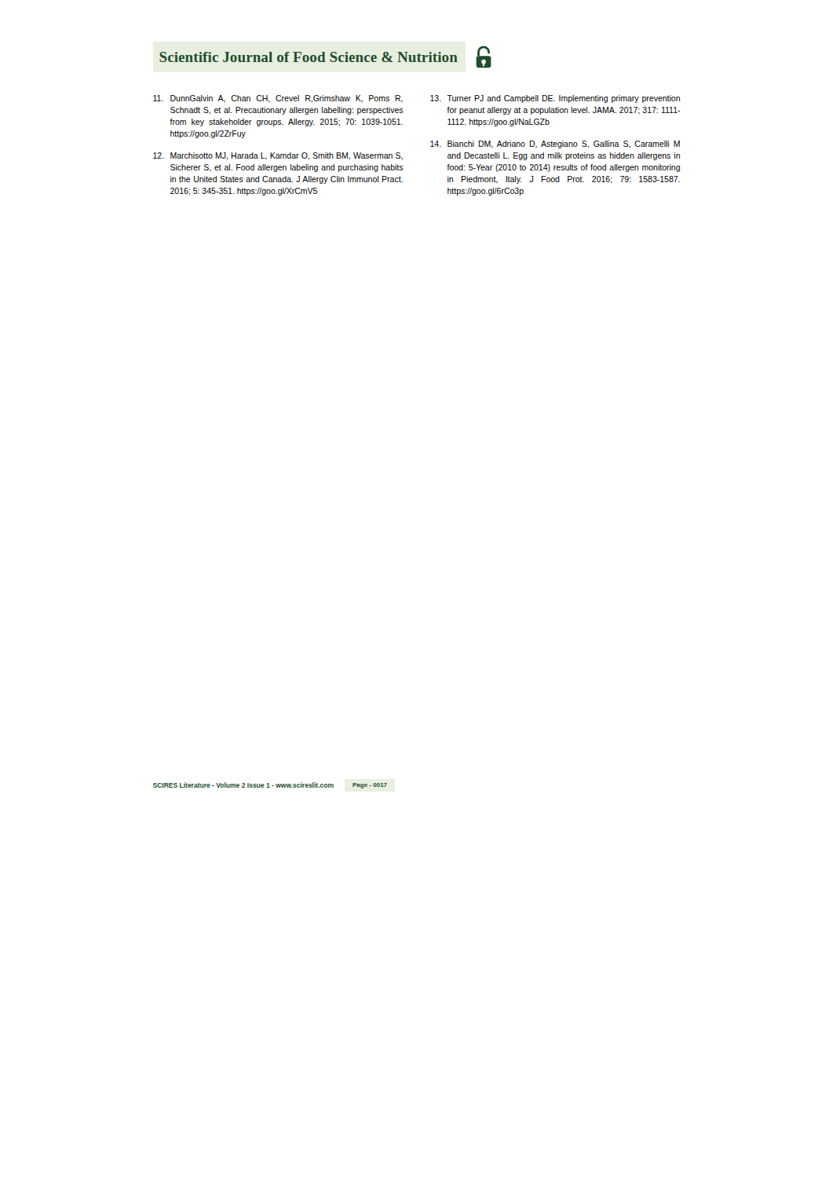Scientific Journal of Food Science & Nutrition
11. DunnGalvin A, Chan CH, Crevel R,Grimshaw K, Poms R, Schnadt S, et al. Precautionary allergen labelling: perspectives from key stakeholder groups. Allergy. 2015; 70: 1039-1051. https://goo.gl/2ZrFuy
12. Marchisotto MJ, Harada L, Kamdar O, Smith BM, Waserman S, Sicherer S, et al. Food allergen labeling and purchasing habits in the United States and Canada. J Allergy Clin Immunol Pract. 2016; 5: 345-351. https://goo.gl/XrCmV5
13. Turner PJ and Campbell DE. Implementing primary prevention for peanut allergy at a population level. JAMA. 2017; 317: 1111-1112. https://goo.gl/NaLGZb
14. Bianchi DM, Adriano D, Astegiano S, Gallina S, Caramelli M and Decastelli L. Egg and milk proteins as hidden allergens in food: 5-Year (2010 to 2014) results of food allergen monitoring in Piedmont, Italy. J Food Prot. 2016; 79: 1583-1587. https://goo.gl/6rCo3p
SCIRES Literature - Volume 2 Issue 1 - www.scireslit.com Page - 0017